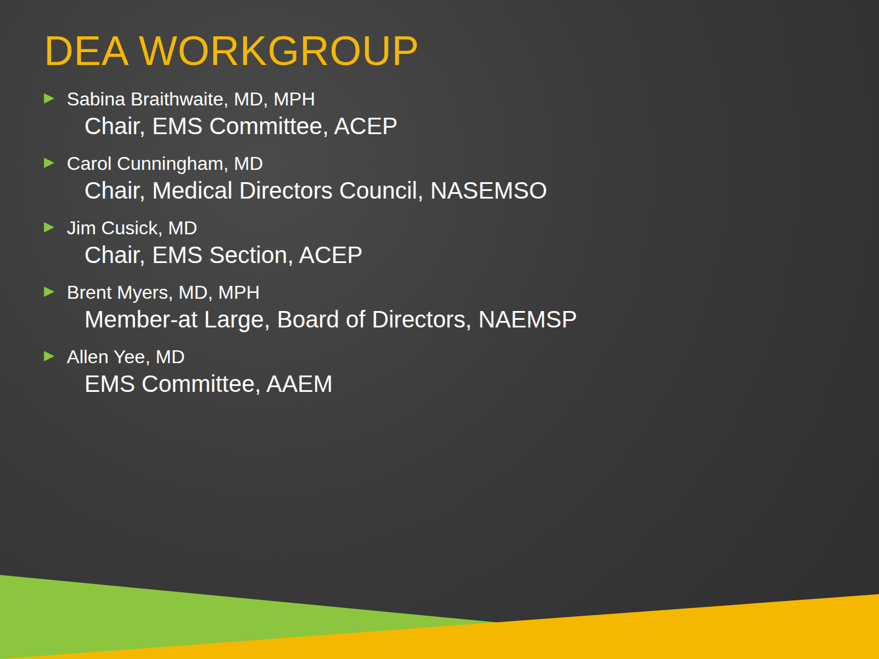DEA Workgroup
Sabina Braithwaite, MD, MPH
Chair, EMS Committee, ACEP
Carol Cunningham, MD
Chair, Medical Directors Council, NASEMSO
Jim Cusick, MD
Chair, EMS Section, ACEP
Brent Myers, MD, MPH
Member-at Large, Board of Directors, NAEMSP
Allen Yee, MD
EMS Committee, AAEM